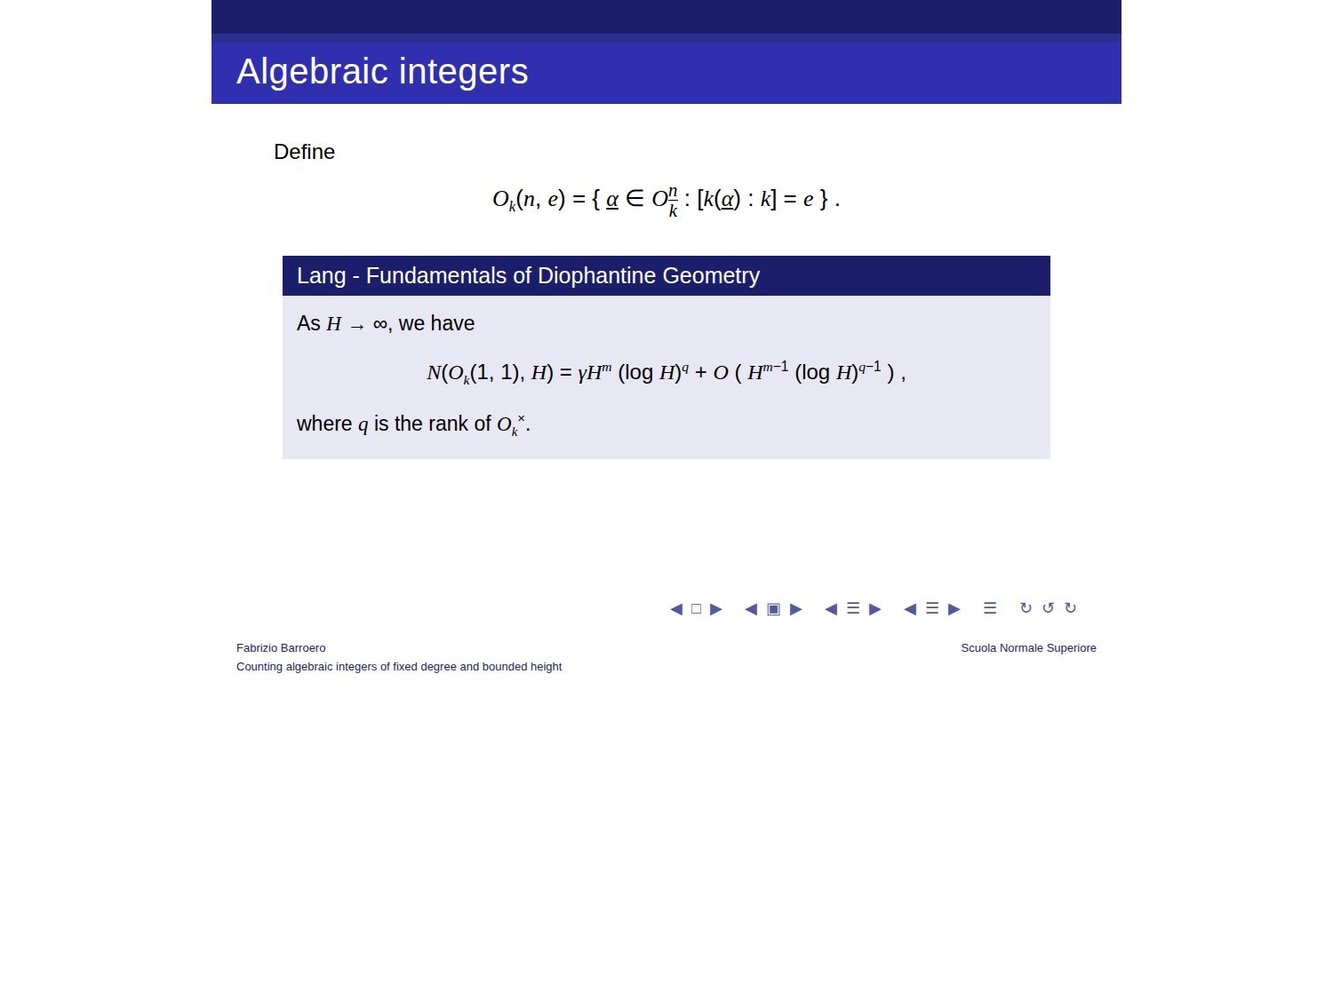Algebraic integers
Define
Ok(n, e) = { α ∈ Onk : [k(α) : k] = e } .
Lang - Fundamentals of Diophantine Geometry
As H → ∞, we have
N(Ok(1, 1), H) = γHm (log H)q + O ( Hm−1 (log H)q−1 ) ,
where q is the rank of Ok×.
◀□▶ ◀▣▶ ◀☰▶ ◀☰▶ ☰ ↻↺↻
Fabrizio Barroero
Scuola Normale Superiore
Counting algebraic integers of fixed degree and bounded height